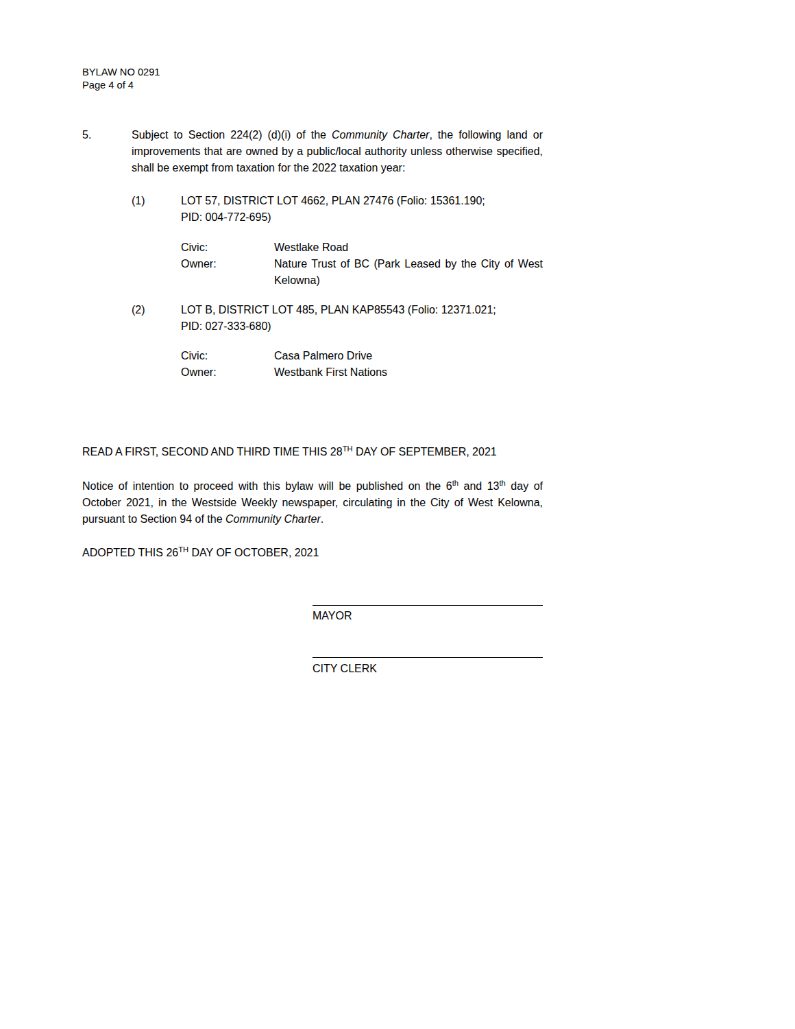BYLAW NO 0291
Page 4 of 4
5.
Subject to Section 224(2) (d)(i) of the Community Charter, the following land or improvements that are owned by a public/local authority unless otherwise specified, shall be exempt from taxation for the 2022 taxation year:
(1)
LOT 57, DISTRICT LOT 4662, PLAN 27476 (Folio: 15361.190;
PID: 004-772-695)
Civic:
Owner:
Westlake Road
Nature Trust of BC (Park Leased by the City of West Kelowna)
(2)
LOT B, DISTRICT LOT 485, PLAN KAP85543 (Folio: 12371.021;
PID: 027-333-680)
Civic:
Owner:
Casa Palmero Drive
Westbank First Nations
READ A FIRST, SECOND AND THIRD TIME THIS 28TH DAY OF SEPTEMBER, 2021
Notice of intention to proceed with this bylaw will be published on the 6th and 13th day of October 2021, in the Westside Weekly newspaper, circulating in the City of West Kelowna, pursuant to Section 94 of the Community Charter.
ADOPTED THIS 26TH DAY OF OCTOBER, 2021
MAYOR
CITY CLERK